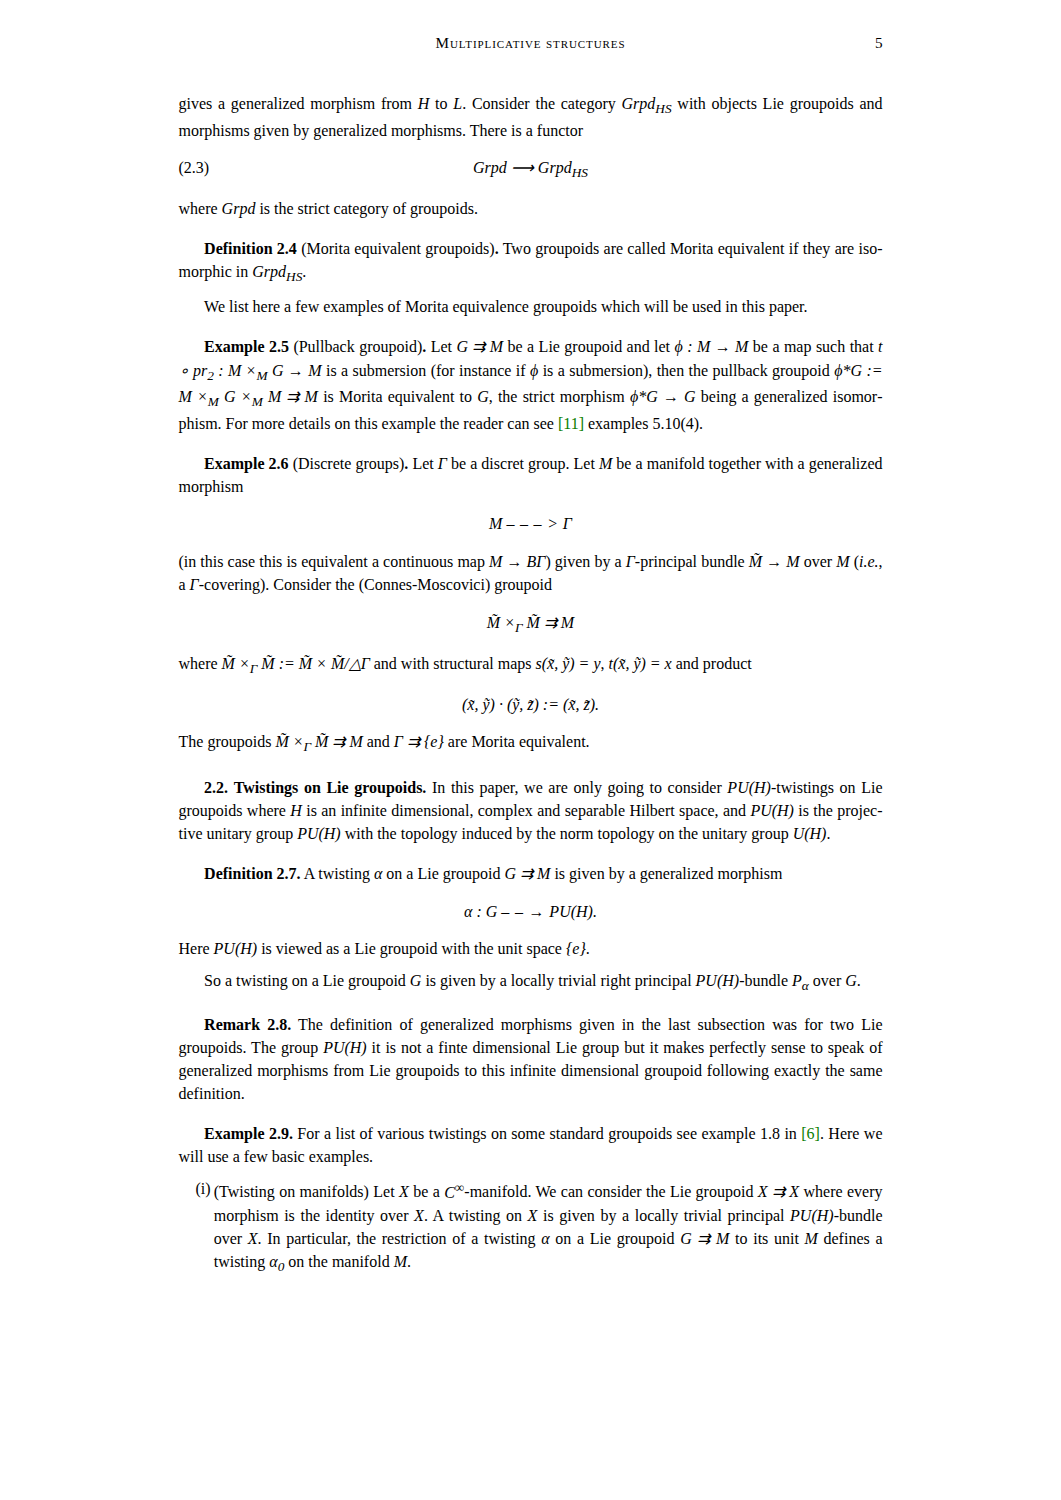Multiplicative structures 5
gives a generalized morphism from H to L. Consider the category GrpdHS with objects Lie groupoids and morphisms given by generalized morphisms. There is a functor
(2.3) Grpd ⟶ GrpdHS
where Grpd is the strict category of groupoids.
Definition 2.4 (Morita equivalent groupoids). Two groupoids are called Morita equivalent if they are isomorphic in GrpdHS.
We list here a few examples of Morita equivalence groupoids which will be used in this paper.
Example 2.5 (Pullback groupoid). Let G ⇉ M be a Lie groupoid and let ϕ : M → M be a map such that t ∘ pr2 : M ×M G → M is a submersion (for instance if ϕ is a submersion), then the pullback groupoid ϕ*G := M ×M G ×M M ⇉ M is Morita equivalent to G, the strict morphism ϕ*G → G being a generalized isomorphism. For more details on this example the reader can see [11] examples 5.10(4).
Example 2.6 (Discrete groups). Let Γ be a discret group. Let M be a manifold together with a generalized morphism
M – – – > Γ
(in this case this is equivalent a continuous map M → BΓ) given by a Γ-principal bundle M̃ → M over M (i.e., a Γ-covering). Consider the (Connes-Moscovici) groupoid
M̃ ×Γ M̃ ⇉ M
where M̃ ×Γ M̃ := M̃ × M̃/△Γ and with structural maps s(x̃, ỹ) = y, t(x̃, ỹ) = x and product
(x̃, ỹ) · (ỹ, z̃) := (x̃, z̃).
The groupoids M̃ ×Γ M̃ ⇉ M and Γ ⇉ {e} are Morita equivalent.
2.2. Twistings on Lie groupoids. In this paper, we are only going to consider PU(H)-twistings on Lie groupoids where H is an infinite dimensional, complex and separable Hilbert space, and PU(H) is the projective unitary group PU(H) with the topology induced by the norm topology on the unitary group U(H).
Definition 2.7. A twisting α on a Lie groupoid G ⇉ M is given by a generalized morphism
α : G – – → PU(H).
Here PU(H) is viewed as a Lie groupoid with the unit space {e}.
So a twisting on a Lie groupoid G is given by a locally trivial right principal PU(H)-bundle Pα over G.
Remark 2.8. The definition of generalized morphisms given in the last subsection was for two Lie groupoids. The group PU(H) it is not a finte dimensional Lie group but it makes perfectly sense to speak of generalized morphisms from Lie groupoids to this infinite dimensional groupoid following exactly the same definition.
Example 2.9. For a list of various twistings on some standard groupoids see example 1.8 in [6]. Here we will use a few basic examples.
(Twisting on manifolds) Let X be a C∞-manifold. We can consider the Lie groupoid X ⇉ X where every morphism is the identity over X. A twisting on X is given by a locally trivial principal PU(H)-bundle over X. In particular, the restriction of a twisting α on a Lie groupoid G ⇉ M to its unit M defines a twisting α0 on the manifold M.